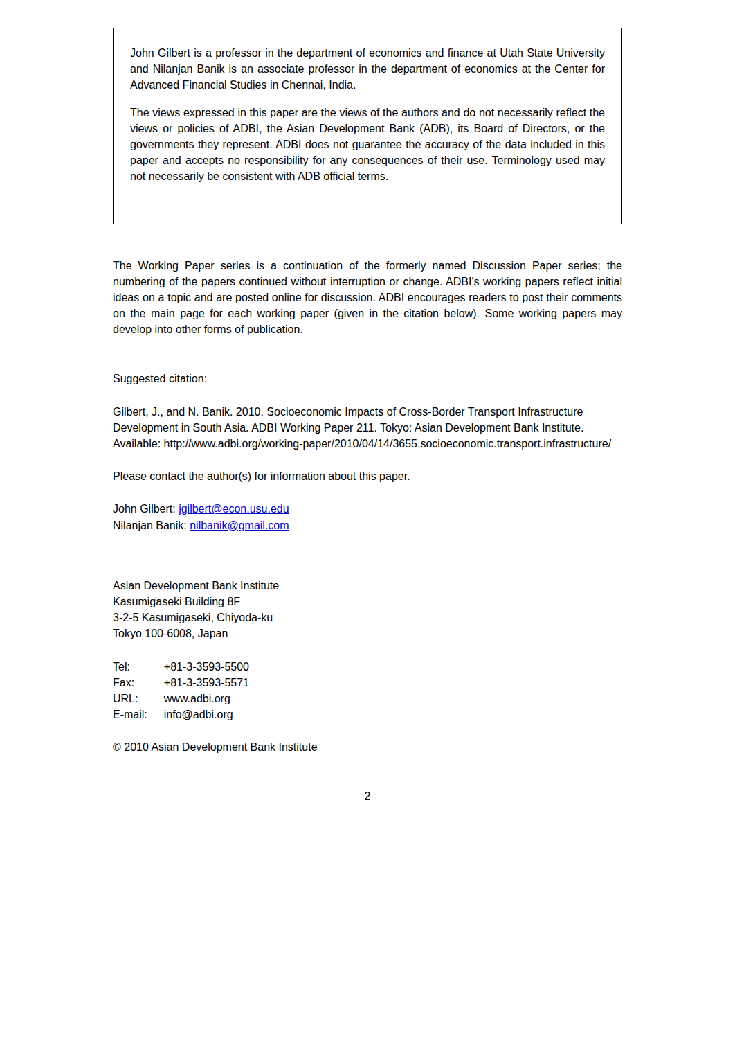John Gilbert is a professor in the department of economics and finance at Utah State University and Nilanjan Banik is an associate professor in the department of economics at the Center for Advanced Financial Studies in Chennai, India.
The views expressed in this paper are the views of the authors and do not necessarily reflect the views or policies of ADBI, the Asian Development Bank (ADB), its Board of Directors, or the governments they represent. ADBI does not guarantee the accuracy of the data included in this paper and accepts no responsibility for any consequences of their use. Terminology used may not necessarily be consistent with ADB official terms.
The Working Paper series is a continuation of the formerly named Discussion Paper series; the numbering of the papers continued without interruption or change. ADBI's working papers reflect initial ideas on a topic and are posted online for discussion. ADBI encourages readers to post their comments on the main page for each working paper (given in the citation below). Some working papers may develop into other forms of publication.
Suggested citation:
Gilbert, J., and N. Banik. 2010. Socioeconomic Impacts of Cross-Border Transport Infrastructure Development in South Asia. ADBI Working Paper 211. Tokyo: Asian Development Bank Institute. Available: http://www.adbi.org/working-paper/2010/04/14/3655.socioeconomic.transport.infrastructure/
Please contact the author(s) for information about this paper.
John Gilbert: jgilbert@econ.usu.edu
Nilanjan Banik: nilbanik@gmail.com
Asian Development Bank Institute
Kasumigaseki Building 8F
3-2-5 Kasumigaseki, Chiyoda-ku
Tokyo 100-6008, Japan
| Tel: | +81-3-3593-5500 |
| Fax: | +81-3-3593-5571 |
| URL: | www.adbi.org |
| E-mail: | info@adbi.org |
© 2010 Asian Development Bank Institute
2